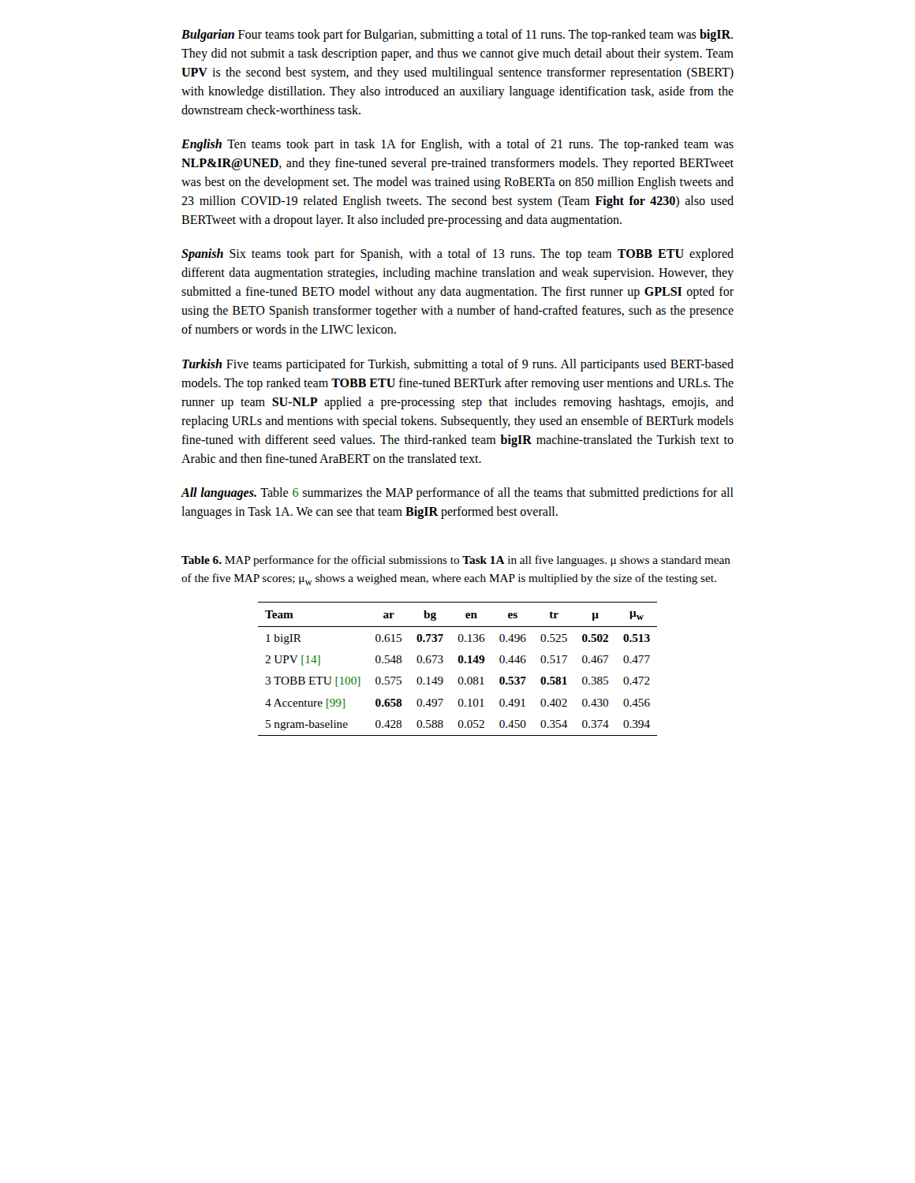Bulgarian Four teams took part for Bulgarian, submitting a total of 11 runs. The top-ranked team was bigIR. They did not submit a task description paper, and thus we cannot give much detail about their system. Team UPV is the second best system, and they used multilingual sentence transformer representation (SBERT) with knowledge distillation. They also introduced an auxiliary language identification task, aside from the downstream check-worthiness task.
English Ten teams took part in task 1A for English, with a total of 21 runs. The top-ranked team was NLP&IR@UNED, and they fine-tuned several pre-trained transformers models. They reported BERTweet was best on the development set. The model was trained using RoBERTa on 850 million English tweets and 23 million COVID-19 related English tweets. The second best system (Team Fight for 4230) also used BERTweet with a dropout layer. It also included pre-processing and data augmentation.
Spanish Six teams took part for Spanish, with a total of 13 runs. The top team TOBB ETU explored different data augmentation strategies, including machine translation and weak supervision. However, they submitted a fine-tuned BETO model without any data augmentation. The first runner up GPLSI opted for using the BETO Spanish transformer together with a number of hand-crafted features, such as the presence of numbers or words in the LIWC lexicon.
Turkish Five teams participated for Turkish, submitting a total of 9 runs. All participants used BERT-based models. The top ranked team TOBB ETU fine-tuned BERTurk after removing user mentions and URLs. The runner up team SU-NLP applied a pre-processing step that includes removing hashtags, emojis, and replacing URLs and mentions with special tokens. Subsequently, they used an ensemble of BERTurk models fine-tuned with different seed values. The third-ranked team bigIR machine-translated the Turkish text to Arabic and then fine-tuned AraBERT on the translated text.
All languages. Table 6 summarizes the MAP performance of all the teams that submitted predictions for all languages in Task 1A. We can see that team BigIR performed best overall.
Table 6. MAP performance for the official submissions to Task 1A in all five languages. μ shows a standard mean of the five MAP scores; μw shows a weighed mean, where each MAP is multiplied by the size of the testing set.
| Team | ar | bg | en | es | tr | μ | μ w |
| --- | --- | --- | --- | --- | --- | --- | --- |
| 1 bigIR | 0.615 | 0.737 | 0.136 | 0.496 | 0.525 | 0.502 | 0.513 |
| 2 UPV [14] | 0.548 | 0.673 | 0.149 | 0.446 | 0.517 | 0.467 | 0.477 |
| 3 TOBB ETU [100] | 0.575 | 0.149 | 0.081 | 0.537 | 0.581 | 0.385 | 0.472 |
| 4 Accenture [99] | 0.658 | 0.497 | 0.101 | 0.491 | 0.402 | 0.430 | 0.456 |
| 5 ngram-baseline | 0.428 | 0.588 | 0.052 | 0.450 | 0.354 | 0.374 | 0.394 |